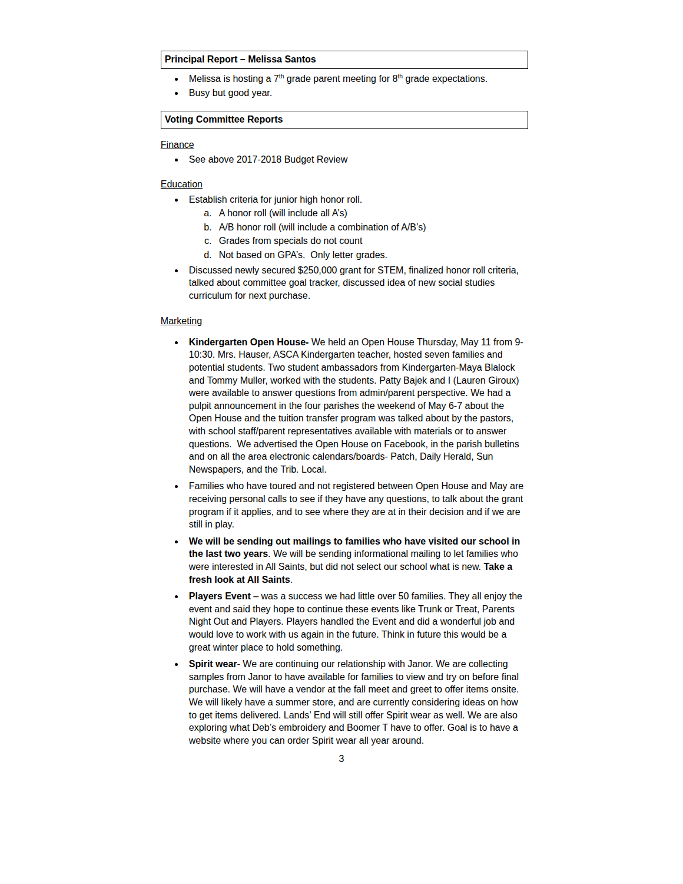Principal Report – Melissa Santos
Melissa is hosting a 7th grade parent meeting for 8th grade expectations.
Busy but good year.
Voting Committee Reports
Finance
See above 2017-2018 Budget Review
Education
Establish criteria for junior high honor roll.
A honor roll (will include all A’s)
A/B honor roll (will include a combination of A/B’s)
Grades from specials do not count
Not based on GPA’s. Only letter grades.
Discussed newly secured $250,000 grant for STEM, finalized honor roll criteria, talked about committee goal tracker, discussed idea of new social studies curriculum for next purchase.
Marketing
Kindergarten Open House- We held an Open House Thursday, May 11 from 9-10:30. Mrs. Hauser, ASCA Kindergarten teacher, hosted seven families and potential students. Two student ambassadors from Kindergarten-Maya Blalock and Tommy Muller, worked with the students. Patty Bajek and I (Lauren Giroux) were available to answer questions from admin/parent perspective. We had a pulpit announcement in the four parishes the weekend of May 6-7 about the Open House and the tuition transfer program was talked about by the pastors, with school staff/parent representatives available with materials or to answer questions. We advertised the Open House on Facebook, in the parish bulletins and on all the area electronic calendars/boards- Patch, Daily Herald, Sun Newspapers, and the Trib. Local.
Families who have toured and not registered between Open House and May are receiving personal calls to see if they have any questions, to talk about the grant program if it applies, and to see where they are at in their decision and if we are still in play.
We will be sending out mailings to families who have visited our school in the last two years. We will be sending informational mailing to let families who were interested in All Saints, but did not select our school what is new. Take a fresh look at All Saints.
Players Event – was a success we had little over 50 families. They all enjoy the event and said they hope to continue these events like Trunk or Treat, Parents Night Out and Players. Players handled the Event and did a wonderful job and would love to work with us again in the future. Think in future this would be a great winter place to hold something.
Spirit wear- We are continuing our relationship with Janor. We are collecting samples from Janor to have available for families to view and try on before final purchase. We will have a vendor at the fall meet and greet to offer items onsite. We will likely have a summer store, and are currently considering ideas on how to get items delivered. Lands’ End will still offer Spirit wear as well. We are also exploring what Deb’s embroidery and Boomer T have to offer. Goal is to have a website where you can order Spirit wear all year around.
3